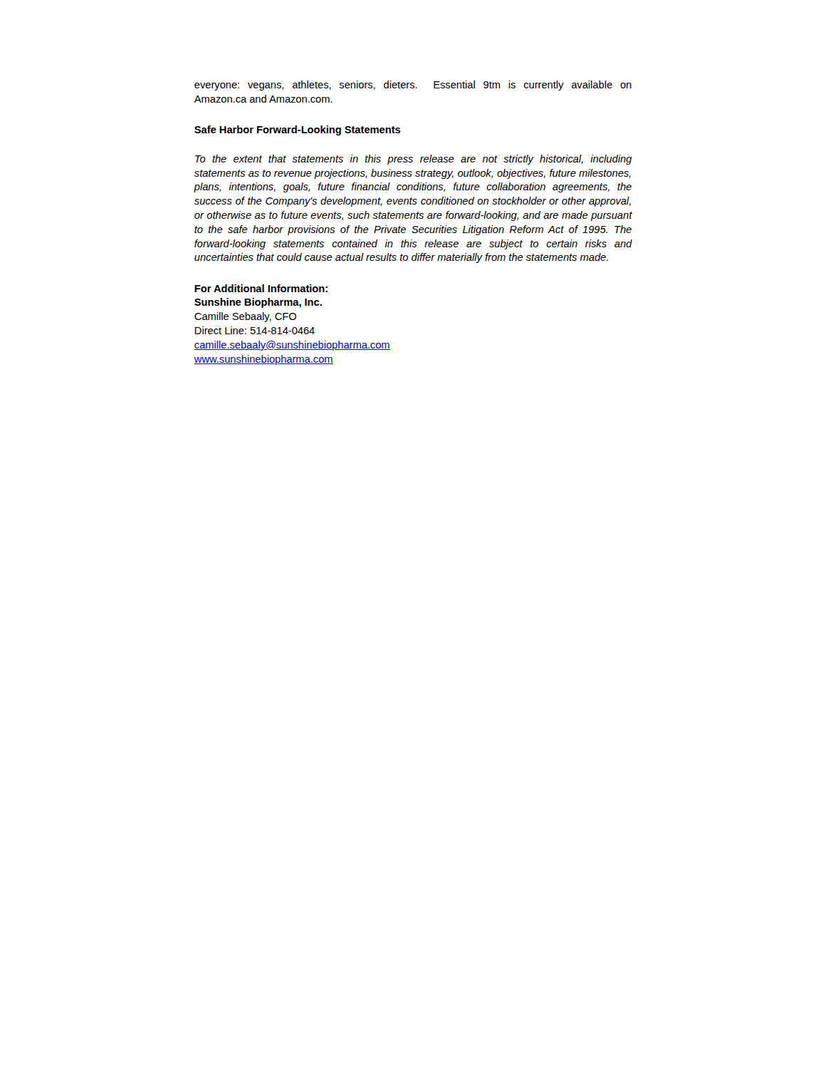everyone: vegans, athletes, seniors, dieters. Essential 9tm is currently available on Amazon.ca and Amazon.com.
Safe Harbor Forward-Looking Statements
To the extent that statements in this press release are not strictly historical, including statements as to revenue projections, business strategy, outlook, objectives, future milestones, plans, intentions, goals, future financial conditions, future collaboration agreements, the success of the Company's development, events conditioned on stockholder or other approval, or otherwise as to future events, such statements are forward-looking, and are made pursuant to the safe harbor provisions of the Private Securities Litigation Reform Act of 1995. The forward-looking statements contained in this release are subject to certain risks and uncertainties that could cause actual results to differ materially from the statements made.
For Additional Information:
Sunshine Biopharma, Inc.
Camille Sebaaly, CFO
Direct Line: 514-814-0464
camille.sebaaly@sunshinebiopharma.com
www.sunshinebiopharma.com